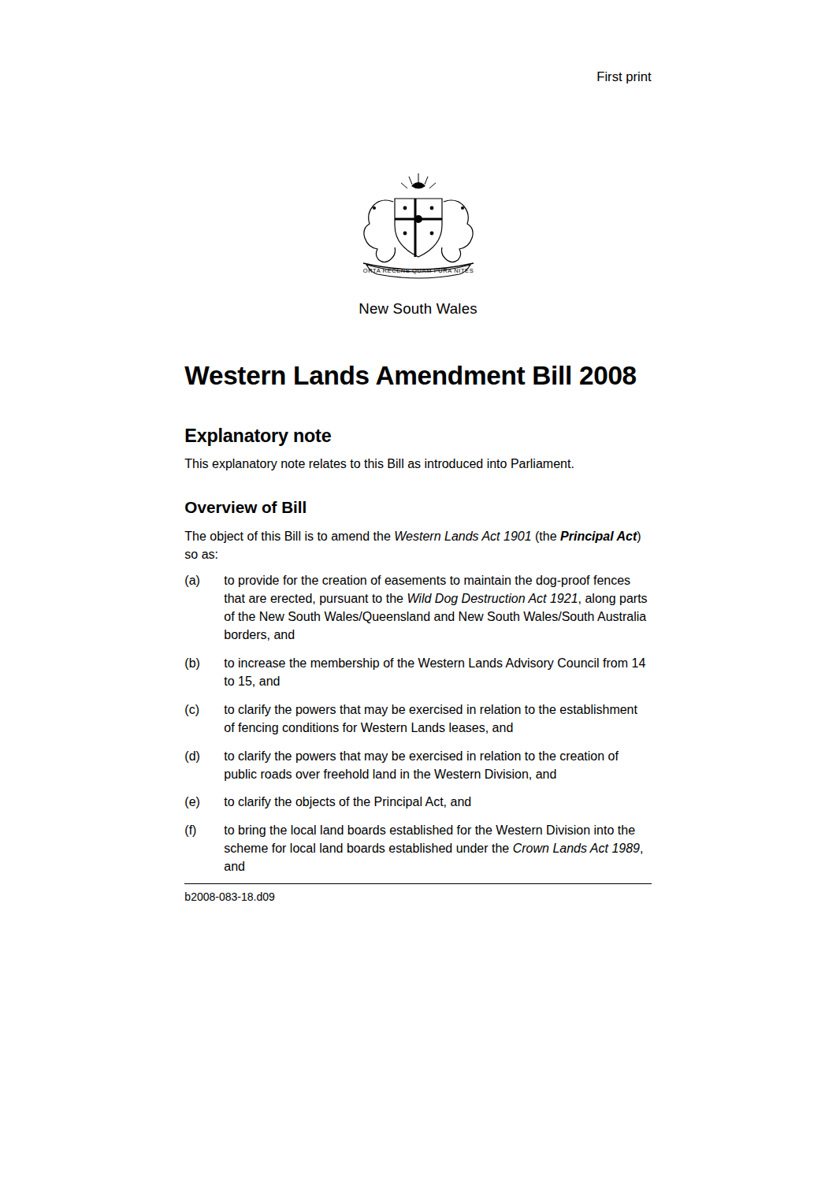First print
ORTA RECENS QUAM PURA NITES
New South Wales
Western Lands Amendment Bill 2008
Explanatory note
This explanatory note relates to this Bill as introduced into Parliament.
Overview of Bill
The object of this Bill is to amend the Western Lands Act 1901 (the Principal Act) so as:
(a) to provide for the creation of easements to maintain the dog-proof fences that are erected, pursuant to the Wild Dog Destruction Act 1921, along parts of the New South Wales/Queensland and New South Wales/South Australia borders, and
(b) to increase the membership of the Western Lands Advisory Council from 14 to 15, and
(c) to clarify the powers that may be exercised in relation to the establishment of fencing conditions for Western Lands leases, and
(d) to clarify the powers that may be exercised in relation to the creation of public roads over freehold land in the Western Division, and
(e) to clarify the objects of the Principal Act, and
(f) to bring the local land boards established for the Western Division into the scheme for local land boards established under the Crown Lands Act 1989, and
b2008-083-18.d09